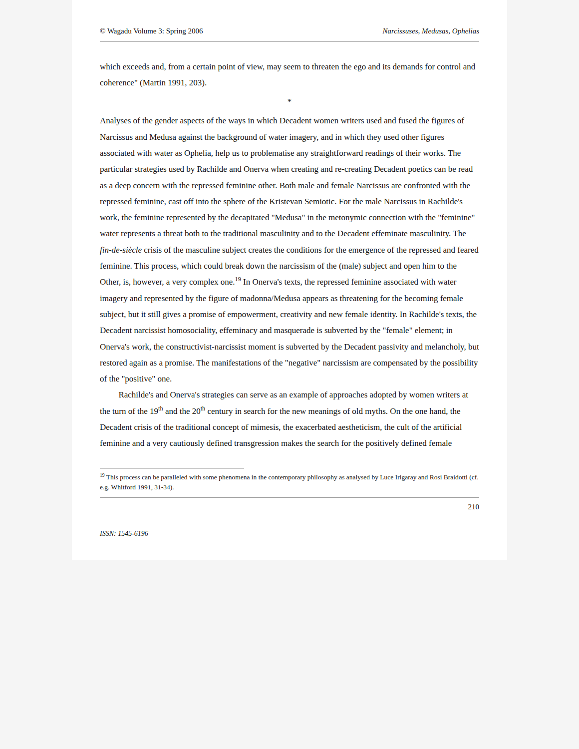© Wagadu Volume 3: Spring 2006 Narcissuses, Medusas, Ophelias
which exceeds and, from a certain point of view, may seem to threaten the ego and its demands for control and coherence" (Martin 1991, 203).
*
Analyses of the gender aspects of the ways in which Decadent women writers used and fused the figures of Narcissus and Medusa against the background of water imagery, and in which they used other figures associated with water as Ophelia, help us to problematise any straightforward readings of their works. The particular strategies used by Rachilde and Onerva when creating and re-creating Decadent poetics can be read as a deep concern with the repressed feminine other. Both male and female Narcissus are confronted with the repressed feminine, cast off into the sphere of the Kristevan Semiotic. For the male Narcissus in Rachilde's work, the feminine represented by the decapitated "Medusa" in the metonymic connection with the "feminine" water represents a threat both to the traditional masculinity and to the Decadent effeminate masculinity. The fin-de-siècle crisis of the masculine subject creates the conditions for the emergence of the repressed and feared feminine. This process, which could break down the narcissism of the (male) subject and open him to the Other, is, however, a very complex one.19 In Onerva's texts, the repressed feminine associated with water imagery and represented by the figure of madonna/Medusa appears as threatening for the becoming female subject, but it still gives a promise of empowerment, creativity and new female identity. In Rachilde's texts, the Decadent narcissist homosociality, effeminacy and masquerade is subverted by the "female" element; in Onerva's work, the constructivist-narcissist moment is subverted by the Decadent passivity and melancholy, but restored again as a promise. The manifestations of the "negative" narcissism are compensated by the possibility of the "positive" one.
Rachilde's and Onerva's strategies can serve as an example of approaches adopted by women writers at the turn of the 19th and the 20th century in search for the new meanings of old myths. On the one hand, the Decadent crisis of the traditional concept of mimesis, the exacerbated aestheticism, the cult of the artificial feminine and a very cautiously defined transgression makes the search for the positively defined female
19 This process can be paralleled with some phenomena in the contemporary philosophy as analysed by Luce Irigaray and Rosi Braidotti (cf. e.g. Whitford 1991, 31-34).
210
ISSN: 1545-6196